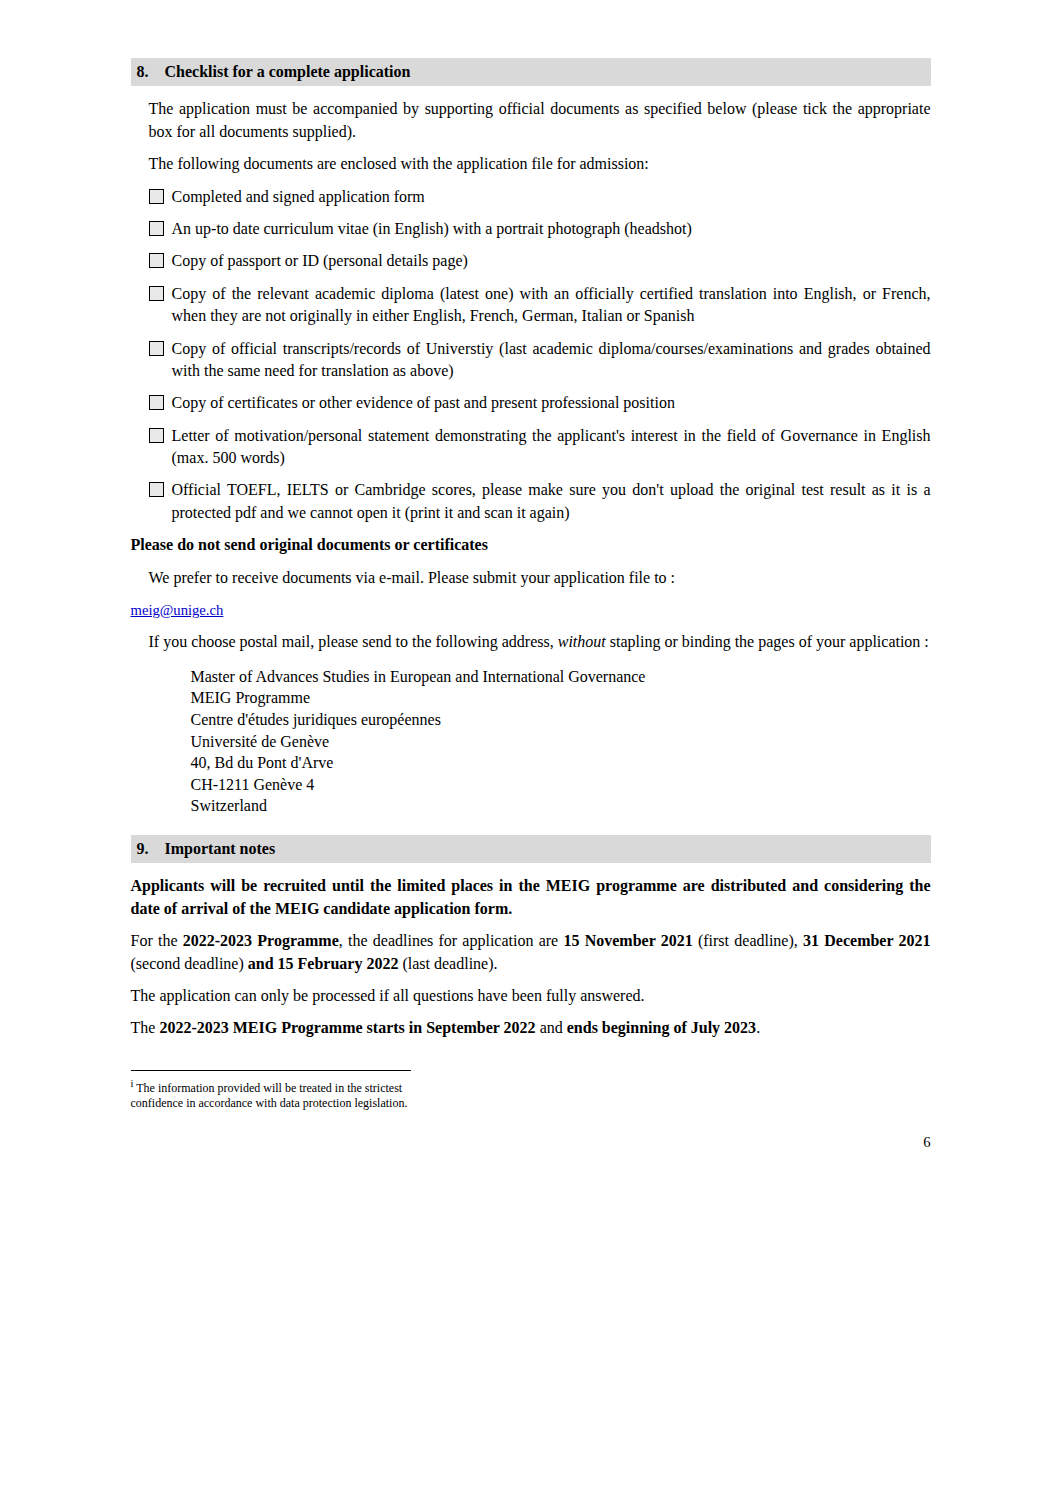8. Checklist for a complete application
The application must be accompanied by supporting official documents as specified below (please tick the appropriate box for all documents supplied).
The following documents are enclosed with the application file for admission:
Completed and signed application form
An up-to date curriculum vitae (in English) with a portrait photograph (headshot)
Copy of passport or ID (personal details page)
Copy of the relevant academic diploma (latest one) with an officially certified translation into English, or French, when they are not originally in either English, French, German, Italian or Spanish
Copy of official transcripts/records of Universtiy (last academic diploma/courses/examinations and grades obtained with the same need for translation as above)
Copy of certificates or other evidence of past and present professional position
Letter of motivation/personal statement demonstrating the applicant's interest in the field of Governance in English (max. 500 words)
Official TOEFL, IELTS or Cambridge scores, please make sure you don't upload the original test result as it is a protected pdf and we cannot open it (print it and scan it again)
Please do not send original documents or certificates
We prefer to receive documents via e-mail. Please submit your application file to :
meig@unige.ch
If you choose postal mail, please send to the following address, without stapling or binding the pages of your application :
Master of Advances Studies in European and International Governance
MEIG Programme
Centre d'études juridiques européennes
Université de Genève
40, Bd du Pont d'Arve
CH-1211 Genève 4
Switzerland
9. Important notes
Applicants will be recruited until the limited places in the MEIG programme are distributed and considering the date of arrival of the MEIG candidate application form.
For the 2022-2023 Programme, the deadlines for application are 15 November 2021 (first deadline), 31 December 2021 (second deadline) and 15 February 2022 (last deadline).
The application can only be processed if all questions have been fully answered.
The 2022-2023 MEIG Programme starts in September 2022 and ends beginning of July 2023.
i The information provided will be treated in the strictest confidence in accordance with data protection legislation.
6